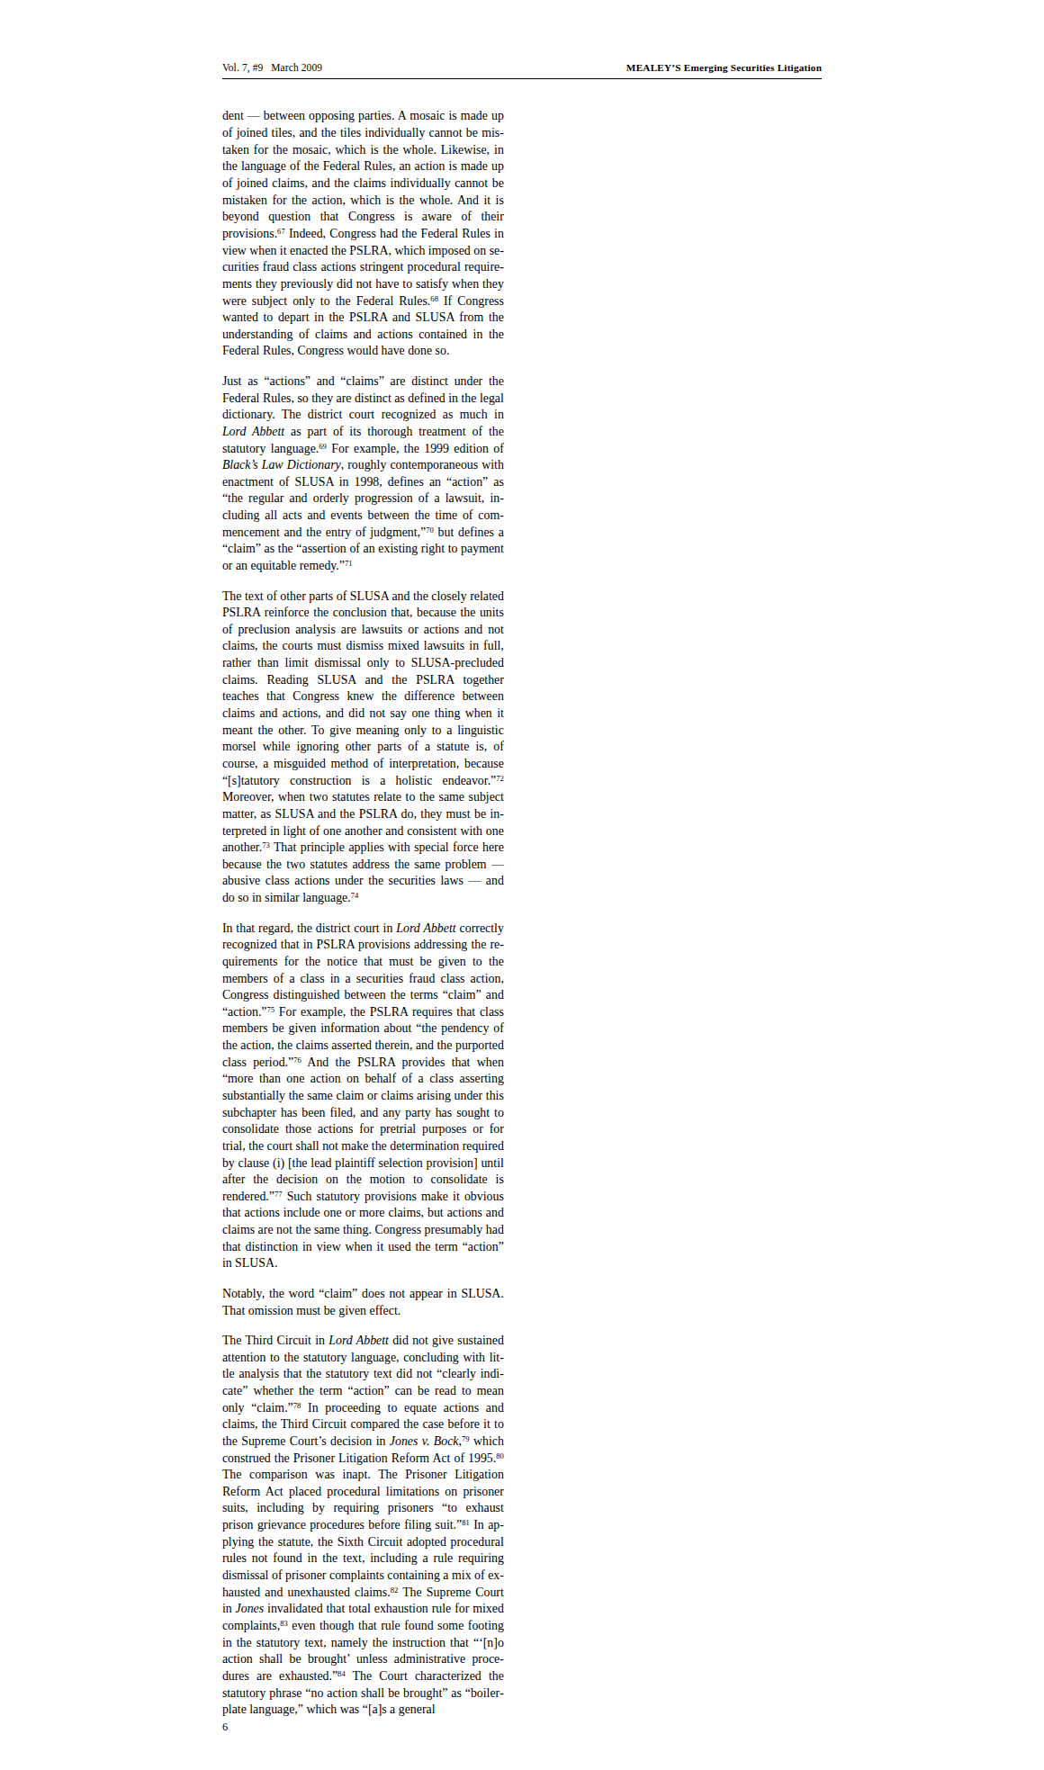Vol. 7, #9 March 2009
MEALEY’S Emerging Securities Litigation
dent — between opposing parties. A mosaic is made up of joined tiles, and the tiles individually cannot be mistaken for the mosaic, which is the whole. Likewise, in the language of the Federal Rules, an action is made up of joined claims, and the claims individually cannot be mistaken for the action, which is the whole. And it is beyond question that Congress is aware of their provisions.67 Indeed, Congress had the Federal Rules in view when it enacted the PSLRA, which imposed on securities fraud class actions stringent procedural requirements they previously did not have to satisfy when they were subject only to the Federal Rules.68 If Congress wanted to depart in the PSLRA and SLUSA from the understanding of claims and actions contained in the Federal Rules, Congress would have done so.
Just as “actions” and “claims” are distinct under the Federal Rules, so they are distinct as defined in the legal dictionary. The district court recognized as much in Lord Abbett as part of its thorough treatment of the statutory language.69 For example, the 1999 edition of Black’s Law Dictionary, roughly contemporaneous with enactment of SLUSA in 1998, defines an “action” as “the regular and orderly progression of a lawsuit, including all acts and events between the time of commencement and the entry of judgment,”70 but defines a “claim” as the “assertion of an existing right to payment or an equitable remedy.”71
The text of other parts of SLUSA and the closely related PSLRA reinforce the conclusion that, because the units of preclusion analysis are lawsuits or actions and not claims, the courts must dismiss mixed lawsuits in full, rather than limit dismissal only to SLUSA-precluded claims. Reading SLUSA and the PSLRA together teaches that Congress knew the difference between claims and actions, and did not say one thing when it meant the other. To give meaning only to a linguistic morsel while ignoring other parts of a statute is, of course, a misguided method of interpretation, because “[s]tatutory construction is a holistic endeavor.”72 Moreover, when two statutes relate to the same subject matter, as SLUSA and the PSLRA do, they must be interpreted in light of one another and consistent with one another.73 That principle applies with special force here because the two statutes address the same problem — abusive class actions under the securities laws — and do so in similar language.74
In that regard, the district court in Lord Abbett correctly recognized that in PSLRA provisions addressing the requirements for the notice that must be given to the members of a class in a securities fraud class action, Congress distinguished between the terms “claim” and “action.”75 For example, the PSLRA requires that class members be given information about “the pendency of the action, the claims asserted therein, and the purported class period.”76 And the PSLRA provides that when “more than one action on behalf of a class asserting substantially the same claim or claims arising under this subchapter has been filed, and any party has sought to consolidate those actions for pretrial purposes or for trial, the court shall not make the determination required by clause (i) [the lead plaintiff selection provision] until after the decision on the motion to consolidate is rendered.”77 Such statutory provisions make it obvious that actions include one or more claims, but actions and claims are not the same thing. Congress presumably had that distinction in view when it used the term “action” in SLUSA.
Notably, the word “claim” does not appear in SLUSA. That omission must be given effect.
The Third Circuit in Lord Abbett did not give sustained attention to the statutory language, concluding with little analysis that the statutory text did not “clearly indicate” whether the term “action” can be read to mean only “claim.”78 In proceeding to equate actions and claims, the Third Circuit compared the case before it to the Supreme Court’s decision in Jones v. Bock,79 which construed the Prisoner Litigation Reform Act of 1995.80 The comparison was inapt. The Prisoner Litigation Reform Act placed procedural limitations on prisoner suits, including by requiring prisoners “to exhaust prison grievance procedures before filing suit.”81 In applying the statute, the Sixth Circuit adopted procedural rules not found in the text, including a rule requiring dismissal of prisoner complaints containing a mix of exhausted and unexhausted claims.82 The Supreme Court in Jones invalidated that total exhaustion rule for mixed complaints,83 even though that rule found some footing in the statutory text, namely the instruction that “‘[n]o action shall be brought’ unless administrative procedures are exhausted.”84 The Court characterized the statutory phrase “no action shall be brought” as “boilerplate language,” which was “[a]s a general
6